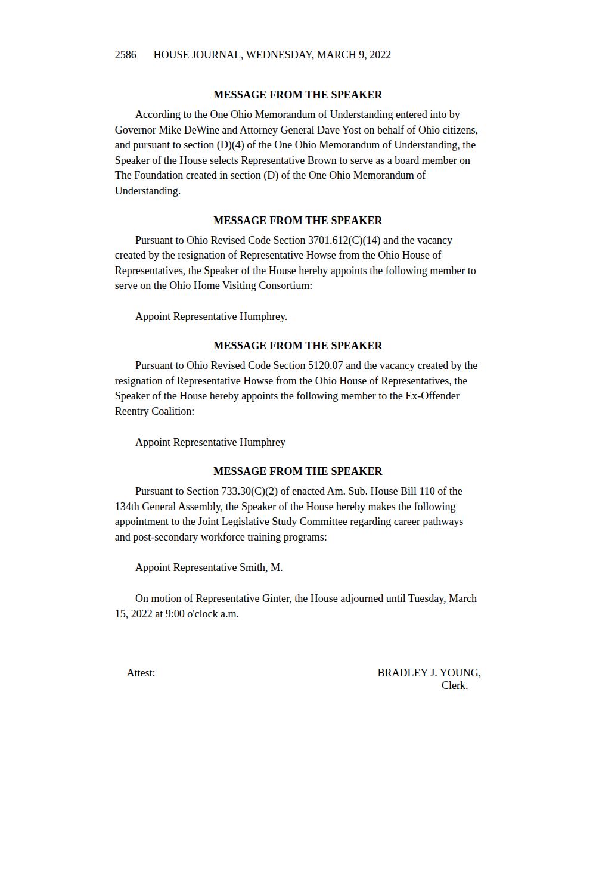2586 HOUSE JOURNAL, WEDNESDAY, MARCH 9, 2022
MESSAGE FROM THE SPEAKER
According to the One Ohio Memorandum of Understanding entered into by Governor Mike DeWine and Attorney General Dave Yost on behalf of Ohio citizens, and pursuant to section (D)(4) of the One Ohio Memorandum of Understanding, the Speaker of the House selects Representative Brown to serve as a board member on The Foundation created in section (D) of the One Ohio Memorandum of Understanding.
MESSAGE FROM THE SPEAKER
Pursuant to Ohio Revised Code Section 3701.612(C)(14) and the vacancy created by the resignation of Representative Howse from the Ohio House of Representatives, the Speaker of the House hereby appoints the following member to serve on the Ohio Home Visiting Consortium:
Appoint Representative Humphrey.
MESSAGE FROM THE SPEAKER
Pursuant to Ohio Revised Code Section 5120.07 and the vacancy created by the resignation of Representative Howse from the Ohio House of Representatives, the Speaker of the House hereby appoints the following member to the Ex-Offender Reentry Coalition:
Appoint Representative Humphrey
MESSAGE FROM THE SPEAKER
Pursuant to Section 733.30(C)(2) of enacted Am. Sub. House Bill 110 of the 134th General Assembly, the Speaker of the House hereby makes the following appointment to the Joint Legislative Study Committee regarding career pathways and post-secondary workforce training programs:
Appoint Representative Smith, M.
On motion of Representative Ginter, the House adjourned until Tuesday, March 15, 2022 at 9:00 o'clock a.m.
Attest:
BRADLEY J. YOUNG,
Clerk.